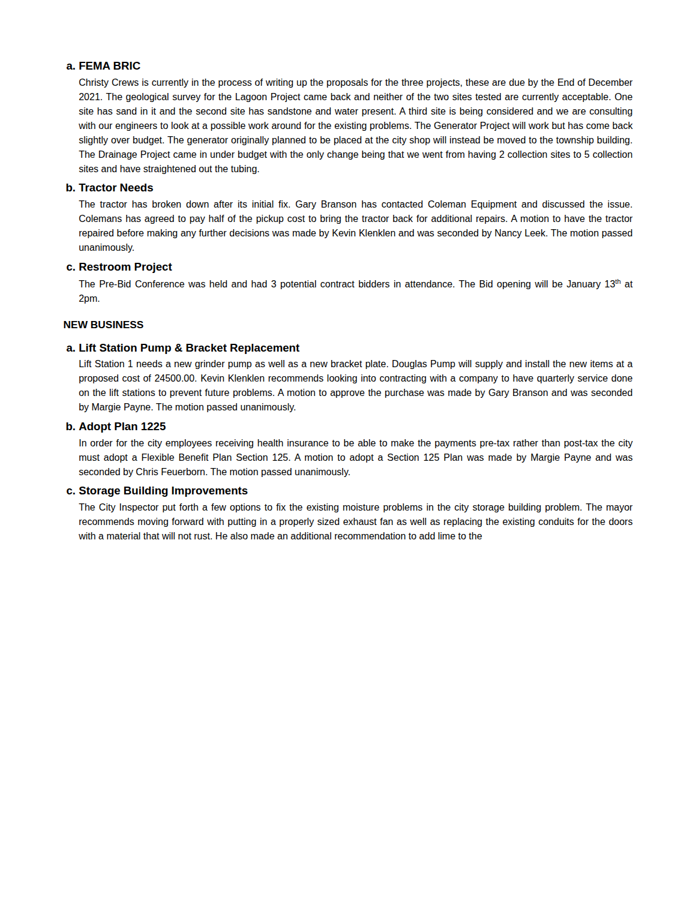FEMA BRIC Christy Crews is currently in the process of writing up the proposals for the three projects, these are due by the End of December 2021. The geological survey for the Lagoon Project came back and neither of the two sites tested are currently acceptable. One site has sand in it and the second site has sandstone and water present. A third site is being considered and we are consulting with our engineers to look at a possible work around for the existing problems. The Generator Project will work but has come back slightly over budget. The generator originally planned to be placed at the city shop will instead be moved to the township building. The Drainage Project came in under budget with the only change being that we went from having 2 collection sites to 5 collection sites and have straightened out the tubing.
Tractor Needs The tractor has broken down after its initial fix. Gary Branson has contacted Coleman Equipment and discussed the issue. Colemans has agreed to pay half of the pickup cost to bring the tractor back for additional repairs. A motion to have the tractor repaired before making any further decisions was made by Kevin Klenklen and was seconded by Nancy Leek. The motion passed unanimously.
Restroom Project The Pre-Bid Conference was held and had 3 potential contract bidders in attendance. The Bid opening will be January 13th at 2pm.
NEW BUSINESS
Lift Station Pump & Bracket Replacement Lift Station 1 needs a new grinder pump as well as a new bracket plate. Douglas Pump will supply and install the new items at a proposed cost of 24500.00. Kevin Klenklen recommends looking into contracting with a company to have quarterly service done on the lift stations to prevent future problems. A motion to approve the purchase was made by Gary Branson and was seconded by Margie Payne. The motion passed unanimously.
Adopt Plan 1225 In order for the city employees receiving health insurance to be able to make the payments pre-tax rather than post-tax the city must adopt a Flexible Benefit Plan Section 125. A motion to adopt a Section 125 Plan was made by Margie Payne and was seconded by Chris Feuerborn. The motion passed unanimously.
Storage Building Improvements The City Inspector put forth a few options to fix the existing moisture problems in the city storage building problem. The mayor recommends moving forward with putting in a properly sized exhaust fan as well as replacing the existing conduits for the doors with a material that will not rust. He also made an additional recommendation to add lime to the